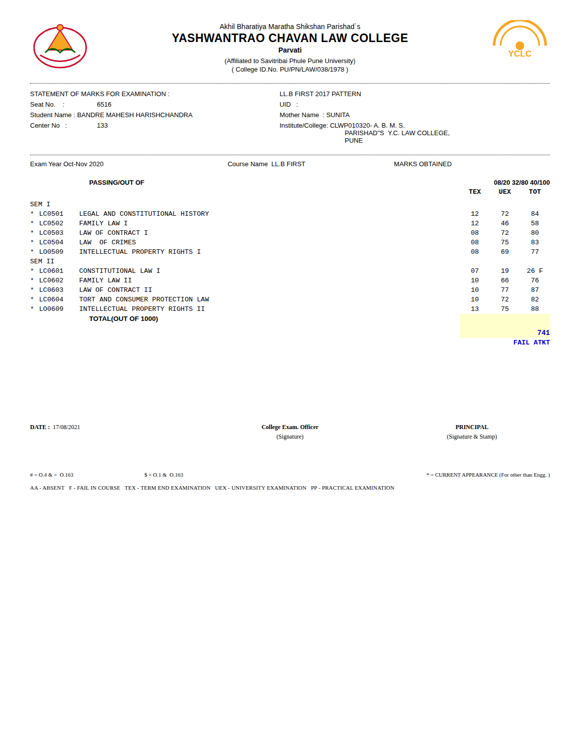Akhil Bharatiya Maratha Shikshan Parishad`s
YASHWANTRAO CHAVAN LAW COLLEGE
Parvati
(Affiliated to Savitribai Phule Pune University)
( College ID.No. PU/PN/LAW/038/1978 )
| STATEMENT OF MARKS FOR EXAMINATION : | LL.B FIRST 2017 PATTERN |
| Seat No. : 6516 | UID : |
| Student Name : BANDRE MAHESH HARISHCHANDRA | Mother Name : SUNITA |
| Center No : 133 | Institute/College: CLWP010320- A. B. M. S. PARISHAD"S Y.C. LAW COLLEGE, PUNE |
Exam Year Oct-Nov 2020
Course Name LL.B FIRST
MARKS OBTAINED
| | PASSING/OUT OF | 08/20 32/80 40/100 |
| | | | TEX | UEX | TOT |
| SEM I |
| * | LC0501 | LEGAL AND CONSTITUTIONAL HISTORY | 12 | 72 | 84 |
| * | LC0502 | FAMILY LAW I | 12 | 46 | 58 |
| * | LC0503 | LAW OF CONTRACT I | 08 | 72 | 80 |
| * | LC0504 | LAW OF CRIMES | 08 | 75 | 83 |
| * | LO0509 | INTELLECTUAL PROPERTY RIGHTS I | 08 | 69 | 77 |
| SEM II |
| * | LC0601 | CONSTITUTIONAL LAW I | 07 | 19 | 26 F |
| * | LC0602 | FAMILY LAW II | 10 | 66 | 76 |
| * | LC0603 | LAW OF CONTRACT II | 10 | 77 | 87 |
| * | LC0604 | TORT AND CONSUMER PROTECTION LAW | 10 | 72 | 82 |
| * | LO0609 | INTELLECTUAL PROPERTY RIGHTS II | 13 | 75 | 88 |
| | TOTAL(OUT OF 1000) | 741 |
| | | FAIL ATKT |
| DATE : 17/08/2021 | College Exam. Officer | PRINCIPAL |
| | (Signature) | (Signature & Stamp) |
# = O.4 & = O.163
$ = O.1 & O.163
* = CURRENT APPEARANCE (For other than Engg. )
AA - ABSENT F - FAIL IN COURSE TEX - TERM END EXAMINATION UEX - UNIVERSITY EXAMINATION PP - PRACTICAL EXAMINATION